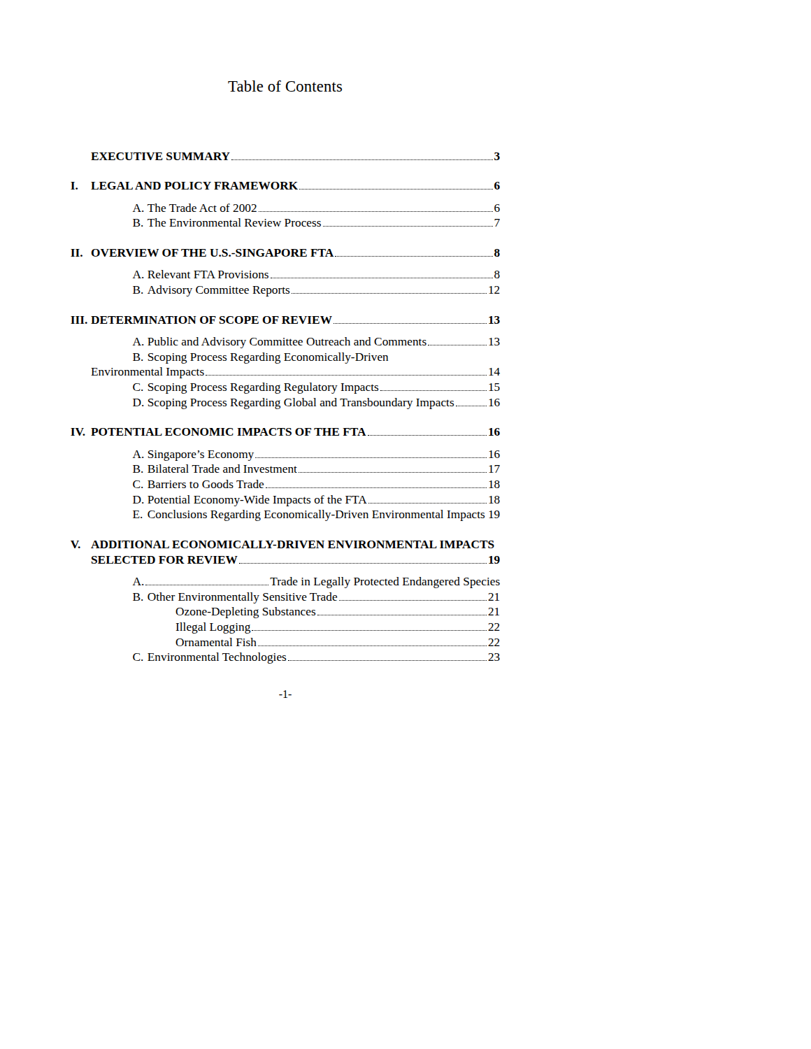Table of Contents
| | EXECUTIVE SUMMARY 3 |
| I. | LEGAL AND POLICY FRAMEWORK 6 |
| | A. | The Trade Act of 2002 6 |
| | B. | The Environmental Review Process 7 |
| II. | OVERVIEW OF THE U.S.-SINGAPORE FTA 8 |
| | A. | Relevant FTA Provisions 8 |
| | B. | Advisory Committee Reports 12 |
| III. | DETERMINATION OF SCOPE OF REVIEW 13 |
| | A. | Public and Advisory Committee Outreach and Comments 13 |
| | B. | Scoping Process Regarding Economically-Driven |
| | Environmental Impacts 14 |
| | C. | Scoping Process Regarding Regulatory Impacts 15 |
| | D. | Scoping Process Regarding Global and Transboundary Impacts 16 |
| IV. | POTENTIAL ECONOMIC IMPACTS OF THE FTA 16 |
| | A. | Singapore’s Economy 16 |
| | B. | Bilateral Trade and Investment 17 |
| | C. | Barriers to Goods Trade 18 |
| | D. | Potential Economy-Wide Impacts of the FTA 18 |
| | E. | Conclusions Regarding Economically-Driven Environmental Impacts 19 |
| V. | ADDITIONAL ECONOMICALLY-DRIVEN ENVIRONMENTAL IMPACTS |
| | SELECTED FOR REVIEW 19 |
| | A. Trade in Legally Protected Endangered Species |
| | B. | Other Environmentally Sensitive Trade 21 |
| | | Ozone-Depleting Substances 21 |
| | | Illegal Logging 22 |
| | | Ornamental Fish 22 |
| | C. | Environmental Technologies 23 |
-1-